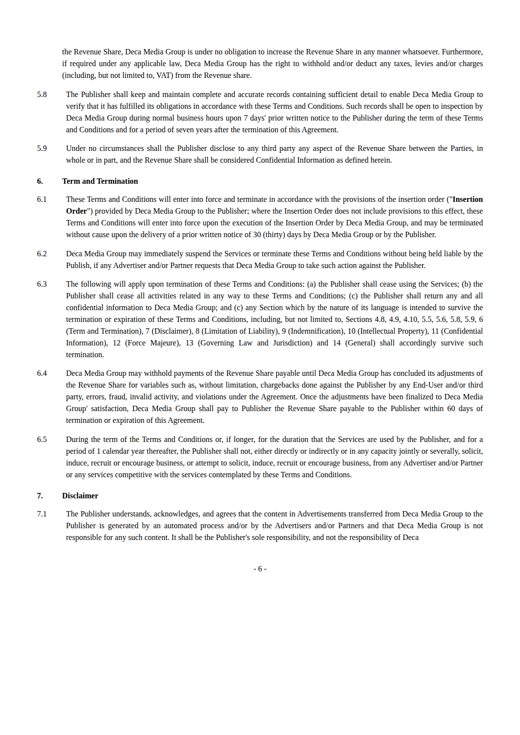the Revenue Share, Deca Media Group is under no obligation to increase the Revenue Share in any manner whatsoever. Furthermore, if required under any applicable law, Deca Media Group has the right to withhold and/or deduct any taxes, levies and/or charges (including, but not limited to, VAT) from the Revenue share.
5.8
The Publisher shall keep and maintain complete and accurate records containing sufficient detail to enable Deca Media Group to verify that it has fulfilled its obligations in accordance with these Terms and Conditions. Such records shall be open to inspection by Deca Media Group during normal business hours upon 7 days' prior written notice to the Publisher during the term of these Terms and Conditions and for a period of seven years after the termination of this Agreement.
5.9
Under no circumstances shall the Publisher disclose to any third party any aspect of the Revenue Share between the Parties, in whole or in part, and the Revenue Share shall be considered Confidential Information as defined herein.
6. Term and Termination
6.1
These Terms and Conditions will enter into force and terminate in accordance with the provisions of the insertion order ("Insertion Order") provided by Deca Media Group to the Publisher; where the Insertion Order does not include provisions to this effect, these Terms and Conditions will enter into force upon the execution of the Insertion Order by Deca Media Group, and may be terminated without cause upon the delivery of a prior written notice of 30 (thirty) days by Deca Media Group or by the Publisher.
6.2
Deca Media Group may immediately suspend the Services or terminate these Terms and Conditions without being held liable by the Publish, if any Advertiser and/or Partner requests that Deca Media Group to take such action against the Publisher.
6.3
The following will apply upon termination of these Terms and Conditions: (a) the Publisher shall cease using the Services; (b) the Publisher shall cease all activities related in any way to these Terms and Conditions; (c) the Publisher shall return any and all confidential information to Deca Media Group; and (c) any Section which by the nature of its language is intended to survive the termination or expiration of these Terms and Conditions, including, but not limited to, Sections 4.8, 4.9, 4.10, 5.5, 5.6, 5.8, 5.9, 6 (Term and Termination), 7 (Disclaimer), 8 (Limitation of Liability), 9 (Indemnification), 10 (Intellectual Property), 11 (Confidential Information), 12 (Force Majeure), 13 (Governing Law and Jurisdiction) and 14 (General) shall accordingly survive such termination.
6.4
Deca Media Group may withhold payments of the Revenue Share payable until Deca Media Group has concluded its adjustments of the Revenue Share for variables such as, without limitation, chargebacks done against the Publisher by any End-User and/or third party, errors, fraud, invalid activity, and violations under the Agreement. Once the adjustments have been finalized to Deca Media Group' satisfaction, Deca Media Group shall pay to Publisher the Revenue Share payable to the Publisher within 60 days of termination or expiration of this Agreement.
6.5
During the term of the Terms and Conditions or, if longer, for the duration that the Services are used by the Publisher, and for a period of 1 calendar year thereafter, the Publisher shall not, either directly or indirectly or in any capacity jointly or severally, solicit, induce, recruit or encourage business, or attempt to solicit, induce, recruit or encourage business, from any Advertiser and/or Partner or any services competitive with the services contemplated by these Terms and Conditions.
7. Disclaimer
7.1
The Publisher understands, acknowledges, and agrees that the content in Advertisements transferred from Deca Media Group to the Publisher is generated by an automated process and/or by the Advertisers and/or Partners and that Deca Media Group is not responsible for any such content. It shall be the Publisher's sole responsibility, and not the responsibility of Deca
- 6 -